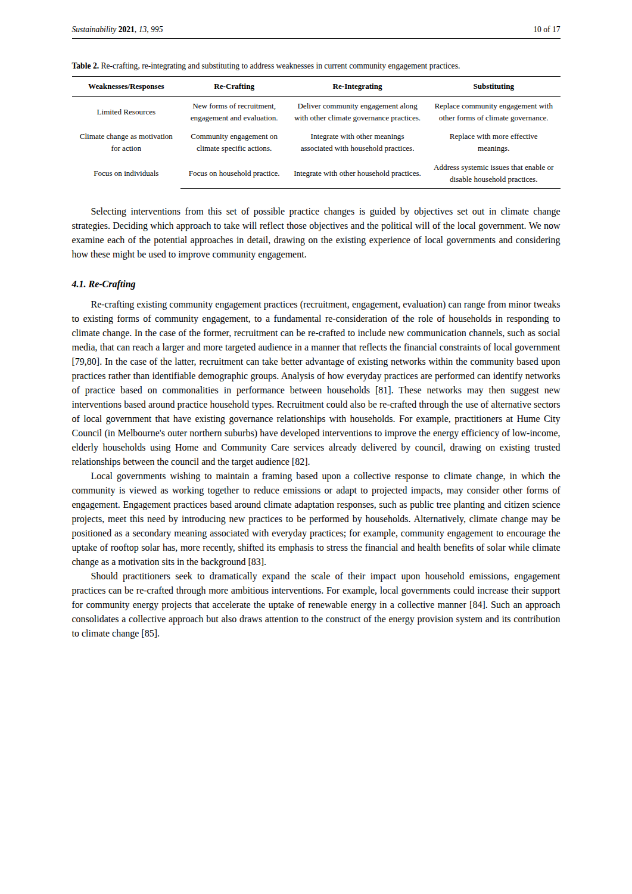Sustainability 2021, 13, 995 10 of 17
Table 2. Re-crafting, re-integrating and substituting to address weaknesses in current community engagement practices.
| Weaknesses/Responses | Re-Crafting | Re-Integrating | Substituting |
| --- | --- | --- | --- |
| Limited Resources | New forms of recruitment, engagement and evaluation. | Deliver community engagement along with other climate governance practices. | Replace community engagement with other forms of climate governance. |
| Climate change as motivation for action | Community engagement on climate specific actions. | Integrate with other meanings associated with household practices. | Replace with more effective meanings. |
| Focus on individuals | Focus on household practice. | Integrate with other household practices. | Address systemic issues that enable or disable household practices. |
Selecting interventions from this set of possible practice changes is guided by objectives set out in climate change strategies. Deciding which approach to take will reflect those objectives and the political will of the local government. We now examine each of the potential approaches in detail, drawing on the existing experience of local governments and considering how these might be used to improve community engagement.
4.1. Re-Crafting
Re-crafting existing community engagement practices (recruitment, engagement, evaluation) can range from minor tweaks to existing forms of community engagement, to a fundamental re-consideration of the role of households in responding to climate change. In the case of the former, recruitment can be re-crafted to include new communication channels, such as social media, that can reach a larger and more targeted audience in a manner that reflects the financial constraints of local government [79,80]. In the case of the latter, recruitment can take better advantage of existing networks within the community based upon practices rather than identifiable demographic groups. Analysis of how everyday practices are performed can identify networks of practice based on commonalities in performance between households [81]. These networks may then suggest new interventions based around practice household types. Recruitment could also be re-crafted through the use of alternative sectors of local government that have existing governance relationships with households. For example, practitioners at Hume City Council (in Melbourne's outer northern suburbs) have developed interventions to improve the energy efficiency of low-income, elderly households using Home and Community Care services already delivered by council, drawing on existing trusted relationships between the council and the target audience [82].
Local governments wishing to maintain a framing based upon a collective response to climate change, in which the community is viewed as working together to reduce emissions or adapt to projected impacts, may consider other forms of engagement. Engagement practices based around climate adaptation responses, such as public tree planting and citizen science projects, meet this need by introducing new practices to be performed by households. Alternatively, climate change may be positioned as a secondary meaning associated with everyday practices; for example, community engagement to encourage the uptake of rooftop solar has, more recently, shifted its emphasis to stress the financial and health benefits of solar while climate change as a motivation sits in the background [83].
Should practitioners seek to dramatically expand the scale of their impact upon household emissions, engagement practices can be re-crafted through more ambitious interventions. For example, local governments could increase their support for community energy projects that accelerate the uptake of renewable energy in a collective manner [84]. Such an approach consolidates a collective approach but also draws attention to the construct of the energy provision system and its contribution to climate change [85].